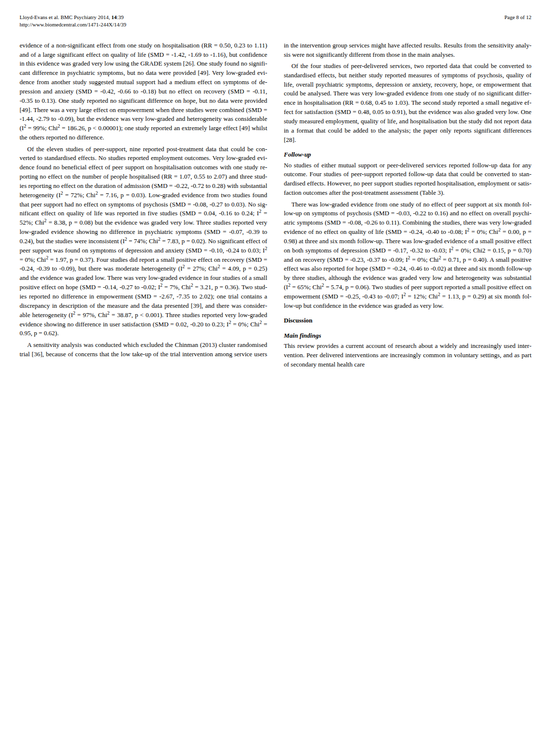Lloyd-Evans et al. BMC Psychiatry 2014, 14:39
http://www.biomedcentral.com/1471-244X/14/39
Page 8 of 12
evidence of a non-significant effect from one study on hospitalisation (RR = 0.50, 0.23 to 1.11) and of a large significant effect on quality of life (SMD = -1.42, -1.69 to -1.16), but confidence in this evidence was graded very low using the GRADE system [26]. One study found no significant difference in psychiatric symptoms, but no data were provided [49]. Very low-graded evidence from another study suggested mutual support had a medium effect on symptoms of depression and anxiety (SMD = -0.42, -0.66 to -0.18) but no effect on recovery (SMD = -0.11, -0.35 to 0.13). One study reported no significant difference on hope, but no data were provided [49]. There was a very large effect on empowerment when three studies were combined (SMD = -1.44, -2.79 to -0.09), but the evidence was very low-graded and heterogeneity was considerable (I2 = 99%; Chi2 = 186.26, p < 0.00001); one study reported an extremely large effect [49] whilst the others reported no difference.
Of the eleven studies of peer-support, nine reported post-treatment data that could be converted to standardised effects. No studies reported employment outcomes. Very low-graded evidence found no beneficial effect of peer support on hospitalisation outcomes with one study reporting no effect on the number of people hospitalised (RR = 1.07, 0.55 to 2.07) and three studies reporting no effect on the duration of admission (SMD = -0.22, -0.72 to 0.28) with substantial heterogeneity (I2 = 72%; Chi2 = 7.16, p = 0.03). Low-graded evidence from two studies found that peer support had no effect on symptoms of psychosis (SMD = -0.08, -0.27 to 0.03). No significant effect on quality of life was reported in five studies (SMD = 0.04, -0.16 to 0.24; I2 = 52%; Chi2 = 8.38, p = 0.08) but the evidence was graded very low. Three studies reported very low-graded evidence showing no difference in psychiatric symptoms (SMD = -0.07, -0.39 to 0.24), but the studies were inconsistent (I2 = 74%; Chi2 = 7.83, p = 0.02). No significant effect of peer support was found on symptoms of depression and anxiety (SMD = -0.10, -0.24 to 0.03; I2 = 0%; Chi2 = 1.97, p = 0.37). Four studies did report a small positive effect on recovery (SMD = -0.24, -0.39 to -0.09), but there was moderate heterogeneity (I2 = 27%; Chi2 = 4.09, p = 0.25) and the evidence was graded low. There was very low-graded evidence in four studies of a small positive effect on hope (SMD = -0.14, -0.27 to -0.02; I2 = 7%, Chi2 = 3.21, p = 0.36). Two studies reported no difference in empowerment (SMD = -2.67, -7.35 to 2.02); one trial contains a discrepancy in description of the measure and the data presented [39], and there was considerable heterogeneity (I2 = 97%, Chi2 = 38.87, p < 0.001). Three studies reported very low-graded evidence showing no difference in user satisfaction (SMD = 0.02, -0.20 to 0.23; I2 = 0%; Chi2 = 0.95, p = 0.62).
A sensitivity analysis was conducted which excluded the Chinman (2013) cluster randomised trial [36], because of concerns that the low take-up of the trial intervention among service users in the intervention group services might have affected results. Results from the sensitivity analysis were not significantly different from those in the main analyses.
Of the four studies of peer-delivered services, two reported data that could be converted to standardised effects, but neither study reported measures of symptoms of psychosis, quality of life, overall psychiatric symptoms, depression or anxiety, recovery, hope, or empowerment that could be analysed. There was very low-graded evidence from one study of no significant difference in hospitalisation (RR = 0.68, 0.45 to 1.03). The second study reported a small negative effect for satisfaction (SMD = 0.48, 0.05 to 0.91), but the evidence was also graded very low. One study measured employment, quality of life, and hospitalisation but the study did not report data in a format that could be added to the analysis; the paper only reports significant differences [28].
Follow-up
No studies of either mutual support or peer-delivered services reported follow-up data for any outcome. Four studies of peer-support reported follow-up data that could be converted to standardised effects. However, no peer support studies reported hospitalisation, employment or satisfaction outcomes after the post-treatment assessment (Table 3).
There was low-graded evidence from one study of no effect of peer support at six month follow-up on symptoms of psychosis (SMD = -0.03, -0.22 to 0.16) and no effect on overall psychiatric symptoms (SMD = -0.08, -0.26 to 0.11). Combining the studies, there was very low-graded evidence of no effect on quality of life (SMD = -0.24, -0.40 to -0.08; I2 = 0%; Chi2 = 0.00, p = 0.98) at three and six month follow-up. There was low-graded evidence of a small positive effect on both symptoms of depression (SMD = -0.17, -0.32 to -0.03; I2 = 0%; Chi2 = 0.15, p = 0.70) and on recovery (SMD = -0.23, -0.37 to -0.09; I2 = 0%; Chi2 = 0.71, p = 0.40). A small positive effect was also reported for hope (SMD = -0.24, -0.46 to -0.02) at three and six month follow-up by three studies, although the evidence was graded very low and heterogeneity was substantial (I2 = 65%; Chi2 = 5.74, p = 0.06). Two studies of peer support reported a small positive effect on empowerment (SMD = -0.25, -0.43 to -0.07; I2 = 12%; Chi2 = 1.13, p = 0.29) at six month follow-up but confidence in the evidence was graded as very low.
Discussion
Main findings
This review provides a current account of research about a widely and increasingly used intervention. Peer delivered interventions are increasingly common in voluntary settings, and as part of secondary mental health care